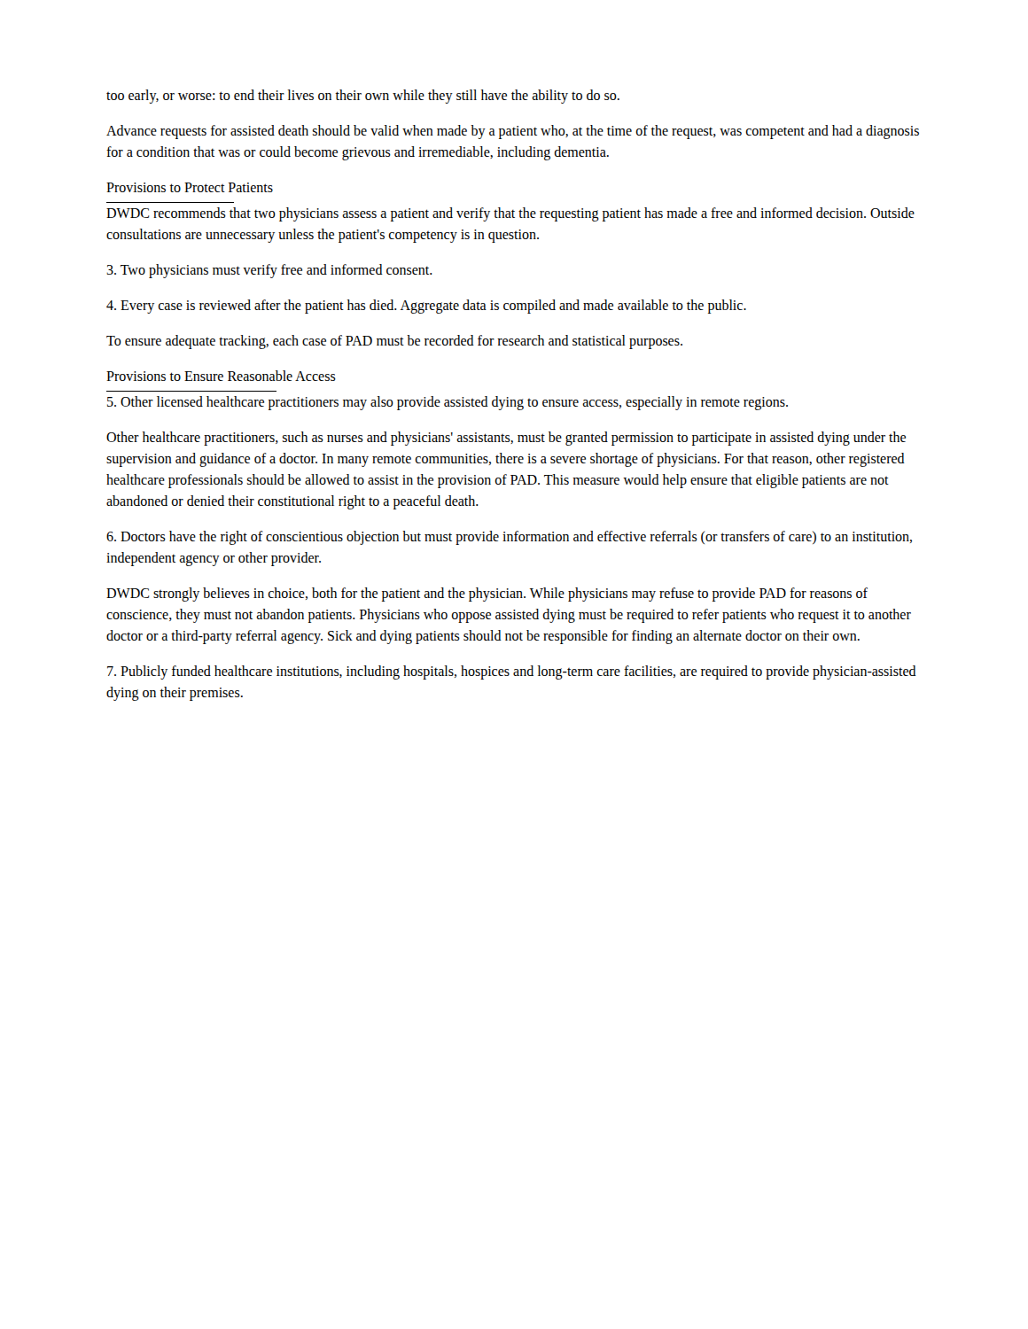too early, or worse: to end their lives on their own while they still have the ability to do so.
Advance requests for assisted death should be valid when made by a patient who, at the time of the request, was competent and had a diagnosis for a condition that was or could become grievous and irremediable, including dementia.
Provisions to Protect Patients
DWDC recommends that two physicians assess a patient and verify that the requesting patient has made a free and informed decision. Outside consultations are unnecessary unless the patient's competency is in question.
3. Two physicians must verify free and informed consent.
4. Every case is reviewed after the patient has died. Aggregate data is compiled and made available to the public.
To ensure adequate tracking, each case of PAD must be recorded for research and statistical purposes.
Provisions to Ensure Reasonable Access
5. Other licensed healthcare practitioners may also provide assisted dying to ensure access, especially in remote regions.
Other healthcare practitioners, such as nurses and physicians' assistants, must be granted permission to participate in assisted dying under the supervision and guidance of a doctor. In many remote communities, there is a severe shortage of physicians. For that reason, other registered healthcare professionals should be allowed to assist in the provision of PAD. This measure would help ensure that eligible patients are not abandoned or denied their constitutional right to a peaceful death.
6. Doctors have the right of conscientious objection but must provide information and effective referrals (or transfers of care) to an institution, independent agency or other provider.
DWDC strongly believes in choice, both for the patient and the physician. While physicians may refuse to provide PAD for reasons of conscience, they must not abandon patients. Physicians who oppose assisted dying must be required to refer patients who request it to another doctor or a third-party referral agency. Sick and dying patients should not be responsible for finding an alternate doctor on their own.
7. Publicly funded healthcare institutions, including hospitals, hospices and long-term care facilities, are required to provide physician-assisted dying on their premises.